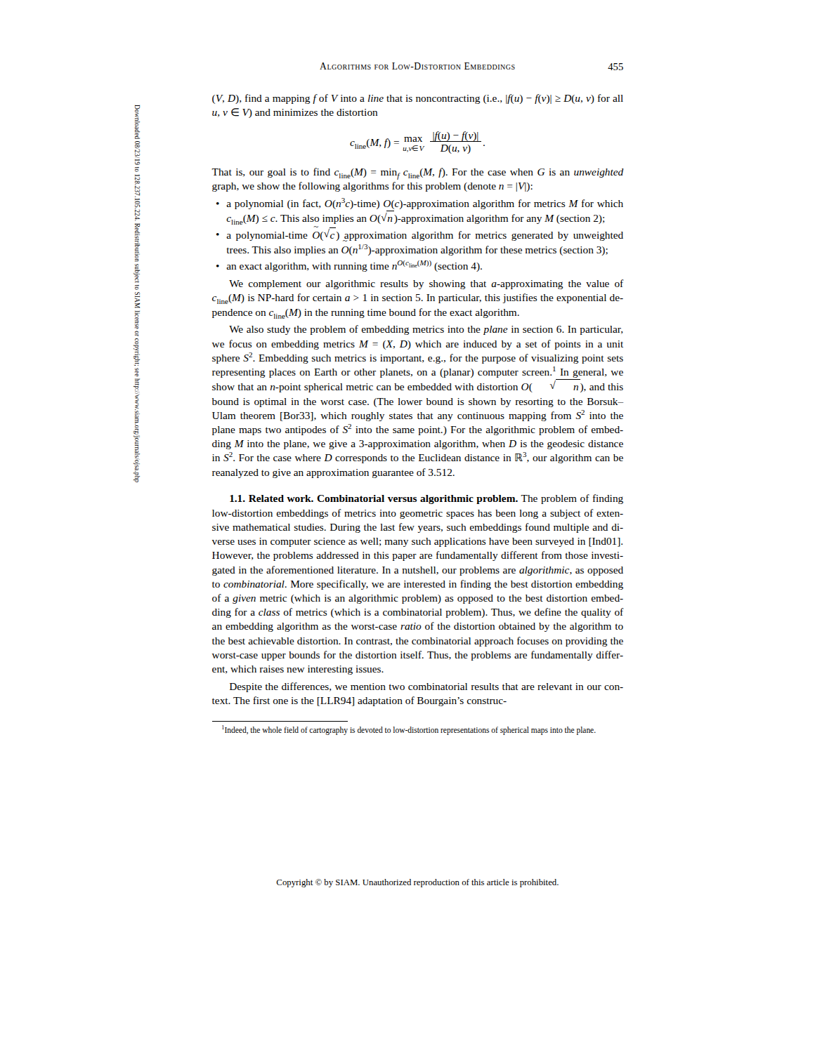Downloaded 08/23/19 to 128.237.105.224. Redistribution subject to SIAM license or copyright; see http://www.siam.org/journals/ojsa.php
Algorithms for Low-Distortion Embeddings 455
(V, D), find a mapping f of V into a line that is noncontracting (i.e., |f(u) − f(v)| ≥ D(u, v) for all u, v ∈ V) and minimizes the distortion
cline(M, f) = max u,v∈V |f(u) − f(v)|D(u, v).
That is, our goal is to find cline(M) = minf cline(M, f). For the case when G is an unweighted graph, we show the following algorithms for this problem (denote n = |V|):
a polynomial (in fact, O(n3c)-time) O(c)-approximation algorithm for metrics M for which cline(M) ≤ c. This also implies an O(n)-approximation algorithm for any M (section 2);
a polynomial-time O(c) approximation algorithm for metrics generated by unweighted trees. This also implies an O(n1/3)-approximation algorithm for these metrics (section 3);
an exact algorithm, with running time nO(cline(M)) (section 4).
We complement our algorithmic results by showing that a-approximating the value of cline(M) is NP-hard for certain a > 1 in section 5. In particular, this justifies the exponential dependence on cline(M) in the running time bound for the exact algorithm.
We also study the problem of embedding metrics into the plane in section 6. In particular, we focus on embedding metrics M = (X, D) which are induced by a set of points in a unit sphere S2. Embedding such metrics is important, e.g., for the purpose of visualizing point sets representing places on Earth or other planets, on a (planar) computer screen.1 In general, we show that an n-point spherical metric can be embedded with distortion O(n), and this bound is optimal in the worst case. (The lower bound is shown by resorting to the Borsuk–Ulam theorem [Bor33], which roughly states that any continuous mapping from S2 into the plane maps two antipodes of S2 into the same point.) For the algorithmic problem of embedding M into the plane, we give a 3-approximation algorithm, when D is the geodesic distance in S2. For the case where D corresponds to the Euclidean distance in ℝ3, our algorithm can be reanalyzed to give an approximation guarantee of 3.512.
1.1. Related work. Combinatorial versus algorithmic problem. The problem of finding low-distortion embeddings of metrics into geometric spaces has been long a subject of extensive mathematical studies. During the last few years, such embeddings found multiple and diverse uses in computer science as well; many such applications have been surveyed in [Ind01]. However, the problems addressed in this paper are fundamentally different from those investigated in the aforementioned literature. In a nutshell, our problems are algorithmic, as opposed to combinatorial. More specifically, we are interested in finding the best distortion embedding of a given metric (which is an algorithmic problem) as opposed to the best distortion embedding for a class of metrics (which is a combinatorial problem). Thus, we define the quality of an embedding algorithm as the worst-case ratio of the distortion obtained by the algorithm to the best achievable distortion. In contrast, the combinatorial approach focuses on providing the worst-case upper bounds for the distortion itself. Thus, the problems are fundamentally different, which raises new interesting issues.
Despite the differences, we mention two combinatorial results that are relevant in our context. The first one is the [LLR94] adaptation of Bourgain’s construc-
1Indeed, the whole field of cartography is devoted to low-distortion representations of spherical maps into the plane.
Copyright © by SIAM. Unauthorized reproduction of this article is prohibited.